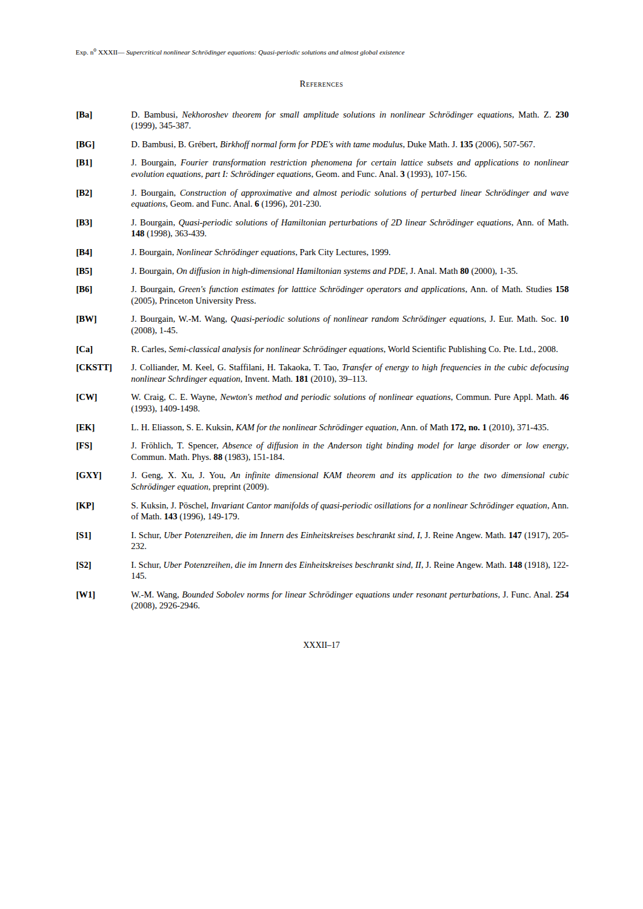Exp. no XXXII— Supercritical nonlinear Schrödinger equations: Quasi-periodic solutions and almost global existence
References
[Ba]
D. Bambusi, Nekhoroshev theorem for small amplitude solutions in nonlinear Schrödinger equations, Math. Z. 230 (1999), 345-387.
[BG]
D. Bambusi, B. Grébert, Birkhoff normal form for PDE's with tame modulus, Duke Math. J. 135 (2006), 507-567.
[B1]
J. Bourgain, Fourier transformation restriction phenomena for certain lattice subsets and applications to nonlinear evolution equations, part I: Schrödinger equations, Geom. and Func. Anal. 3 (1993), 107-156.
[B2]
J. Bourgain, Construction of approximative and almost periodic solutions of perturbed linear Schrödinger and wave equations, Geom. and Func. Anal. 6 (1996), 201-230.
[B3]
J. Bourgain, Quasi-periodic solutions of Hamiltonian perturbations of 2D linear Schrödinger equations, Ann. of Math. 148 (1998), 363-439.
[B4]
J. Bourgain, Nonlinear Schrödinger equations, Park City Lectures, 1999.
[B5]
J. Bourgain, On diffusion in high-dimensional Hamiltonian systems and PDE, J. Anal. Math 80 (2000), 1-35.
[B6]
J. Bourgain, Green's function estimates for latttice Schrödinger operators and applications, Ann. of Math. Studies 158 (2005), Princeton University Press.
[BW]
J. Bourgain, W.-M. Wang, Quasi-periodic solutions of nonlinear random Schrödinger equations, J. Eur. Math. Soc. 10 (2008), 1-45.
[Ca]
R. Carles, Semi-classical analysis for nonlinear Schrödinger equations, World Scientific Publishing Co. Pte. Ltd., 2008.
[CKSTT]
J. Colliander, M. Keel, G. Staffilani, H. Takaoka, T. Tao, Transfer of energy to high frequencies in the cubic defocusing nonlinear Schrdinger equation, Invent. Math. 181 (2010), 39–113.
[CW]
W. Craig, C. E. Wayne, Newton's method and periodic solutions of nonlinear equations, Commun. Pure Appl. Math. 46 (1993), 1409-1498.
[EK]
L. H. Eliasson, S. E. Kuksin, KAM for the nonlinear Schrödinger equation, Ann. of Math 172, no. 1 (2010), 371-435.
[FS]
J. Fröhlich, T. Spencer, Absence of diffusion in the Anderson tight binding model for large disorder or low energy, Commun. Math. Phys. 88 (1983), 151-184.
[GXY]
J. Geng, X. Xu, J. You, An infinite dimensional KAM theorem and its application to the two dimensional cubic Schrödinger equation, preprint (2009).
[KP]
S. Kuksin, J. Pöschel, Invariant Cantor manifolds of quasi-periodic osillations for a nonlinear Schrödinger equation, Ann. of Math. 143 (1996), 149-179.
[S1]
I. Schur, Uber Potenzreihen, die im Innern des Einheitskreises beschrankt sind, I, J. Reine Angew. Math. 147 (1917), 205-232.
[S2]
I. Schur, Uber Potenzreihen, die im Innern des Einheitskreises beschrankt sind, II, J. Reine Angew. Math. 148 (1918), 122-145.
[W1]
W.-M. Wang, Bounded Sobolev norms for linear Schrödinger equations under resonant perturbations, J. Func. Anal. 254 (2008), 2926-2946.
XXXII–17